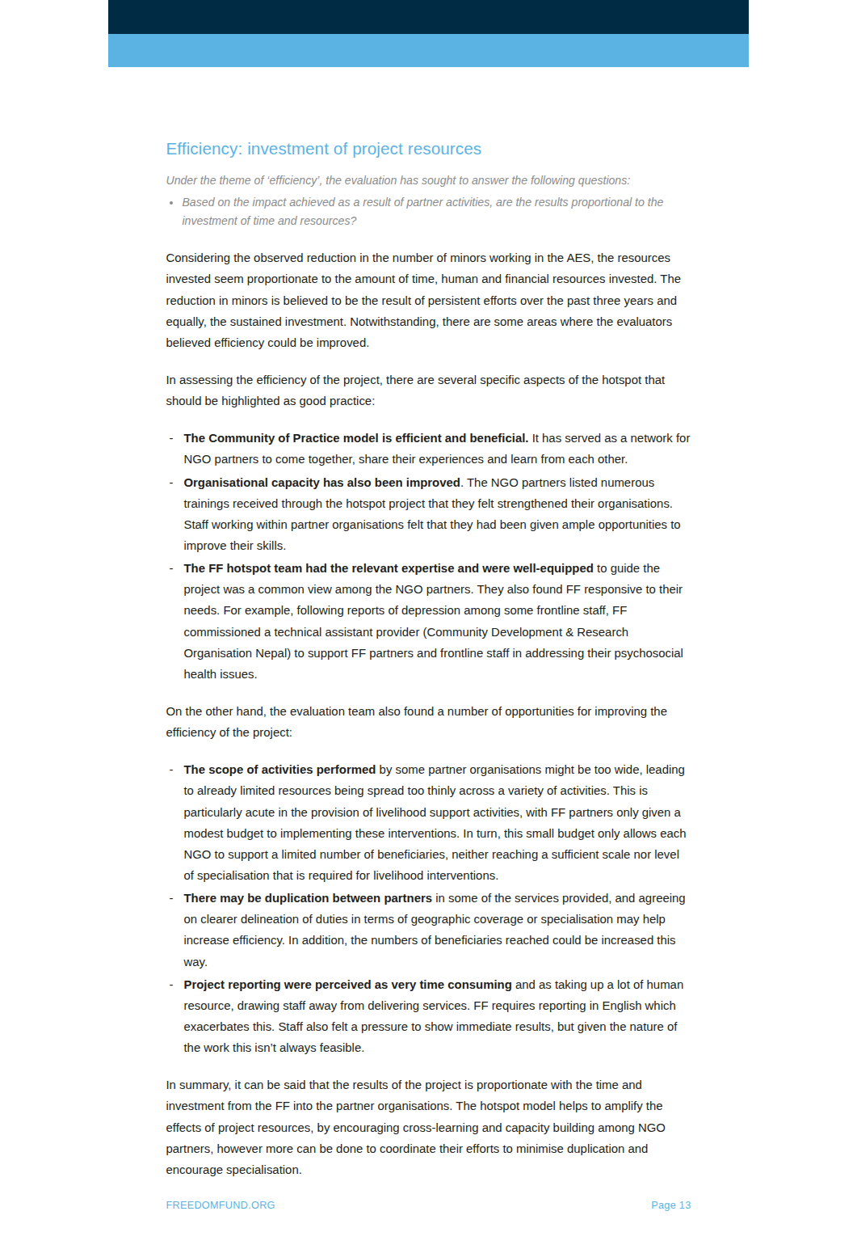Efficiency: investment of project resources
Under the theme of ‘efficiency’, the evaluation has sought to answer the following questions:
Based on the impact achieved as a result of partner activities, are the results proportional to the investment of time and resources?
Considering the observed reduction in the number of minors working in the AES, the resources invested seem proportionate to the amount of time, human and financial resources invested. The reduction in minors is believed to be the result of persistent efforts over the past three years and equally, the sustained investment. Notwithstanding, there are some areas where the evaluators believed efficiency could be improved.
In assessing the efficiency of the project, there are several specific aspects of the hotspot that should be highlighted as good practice:
The Community of Practice model is efficient and beneficial. It has served as a network for NGO partners to come together, share their experiences and learn from each other.
Organisational capacity has also been improved. The NGO partners listed numerous trainings received through the hotspot project that they felt strengthened their organisations. Staff working within partner organisations felt that they had been given ample opportunities to improve their skills.
The FF hotspot team had the relevant expertise and were well-equipped to guide the project was a common view among the NGO partners. They also found FF responsive to their needs. For example, following reports of depression among some frontline staff, FF commissioned a technical assistant provider (Community Development & Research Organisation Nepal) to support FF partners and frontline staff in addressing their psychosocial health issues.
On the other hand, the evaluation team also found a number of opportunities for improving the efficiency of the project:
The scope of activities performed by some partner organisations might be too wide, leading to already limited resources being spread too thinly across a variety of activities. This is particularly acute in the provision of livelihood support activities, with FF partners only given a modest budget to implementing these interventions. In turn, this small budget only allows each NGO to support a limited number of beneficiaries, neither reaching a sufficient scale nor level of specialisation that is required for livelihood interventions.
There may be duplication between partners in some of the services provided, and agreeing on clearer delineation of duties in terms of geographic coverage or specialisation may help increase efficiency. In addition, the numbers of beneficiaries reached could be increased this way.
Project reporting were perceived as very time consuming and as taking up a lot of human resource, drawing staff away from delivering services. FF requires reporting in English which exacerbates this. Staff also felt a pressure to show immediate results, but given the nature of the work this isn’t always feasible.
In summary, it can be said that the results of the project is proportionate with the time and investment from the FF into the partner organisations. The hotspot model helps to amplify the effects of project resources, by encouraging cross-learning and capacity building among NGO partners, however more can be done to coordinate their efforts to minimise duplication and encourage specialisation.
FREEDOMFUND.ORG
Page 13